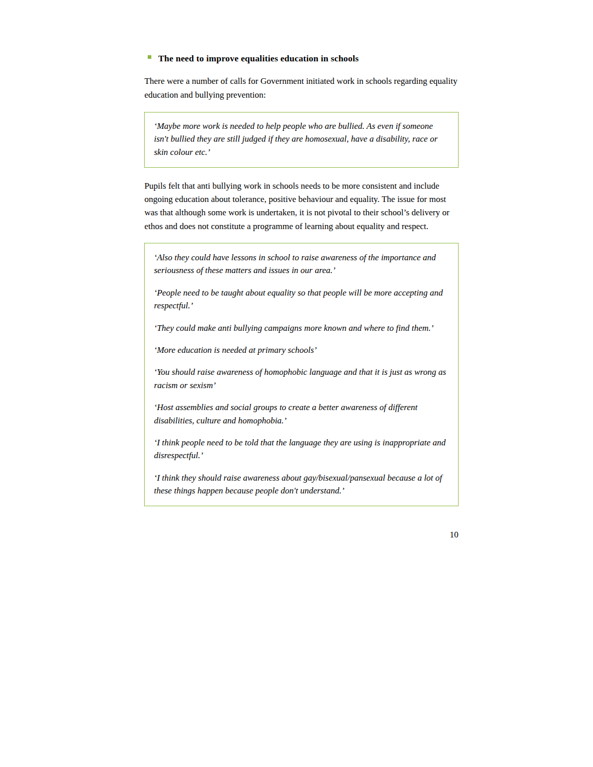The need to improve equalities education in schools
There were a number of calls for Government initiated work in schools regarding equality education and bullying prevention:
‘Maybe more work is needed to help people who are bullied. As even if someone isn't bullied they are still judged if they are homosexual, have a disability, race or skin colour etc.’
Pupils felt that anti bullying work in schools needs to be more consistent and include ongoing education about tolerance, positive behaviour and equality. The issue for most was that although some work is undertaken, it is not pivotal to their school’s delivery or ethos and does not constitute a programme of learning about equality and respect.
‘Also they could have lessons in school to raise awareness of the importance and seriousness of these matters and issues in our area.’
‘People need to be taught about equality so that people will be more accepting and respectful.’
‘They could make anti bullying campaigns more known and where to find them.’
‘More education is needed at primary schools’
‘You should raise awareness of homophobic language and that it is just as wrong as racism or sexism’
‘Host assemblies and social groups to create a better awareness of different disabilities, culture and homophobia.’
‘I think people need to be told that the language they are using is inappropriate and disrespectful.’
‘I think they should raise awareness about gay/bisexual/pansexual because a lot of these things happen because people don't understand.’
10